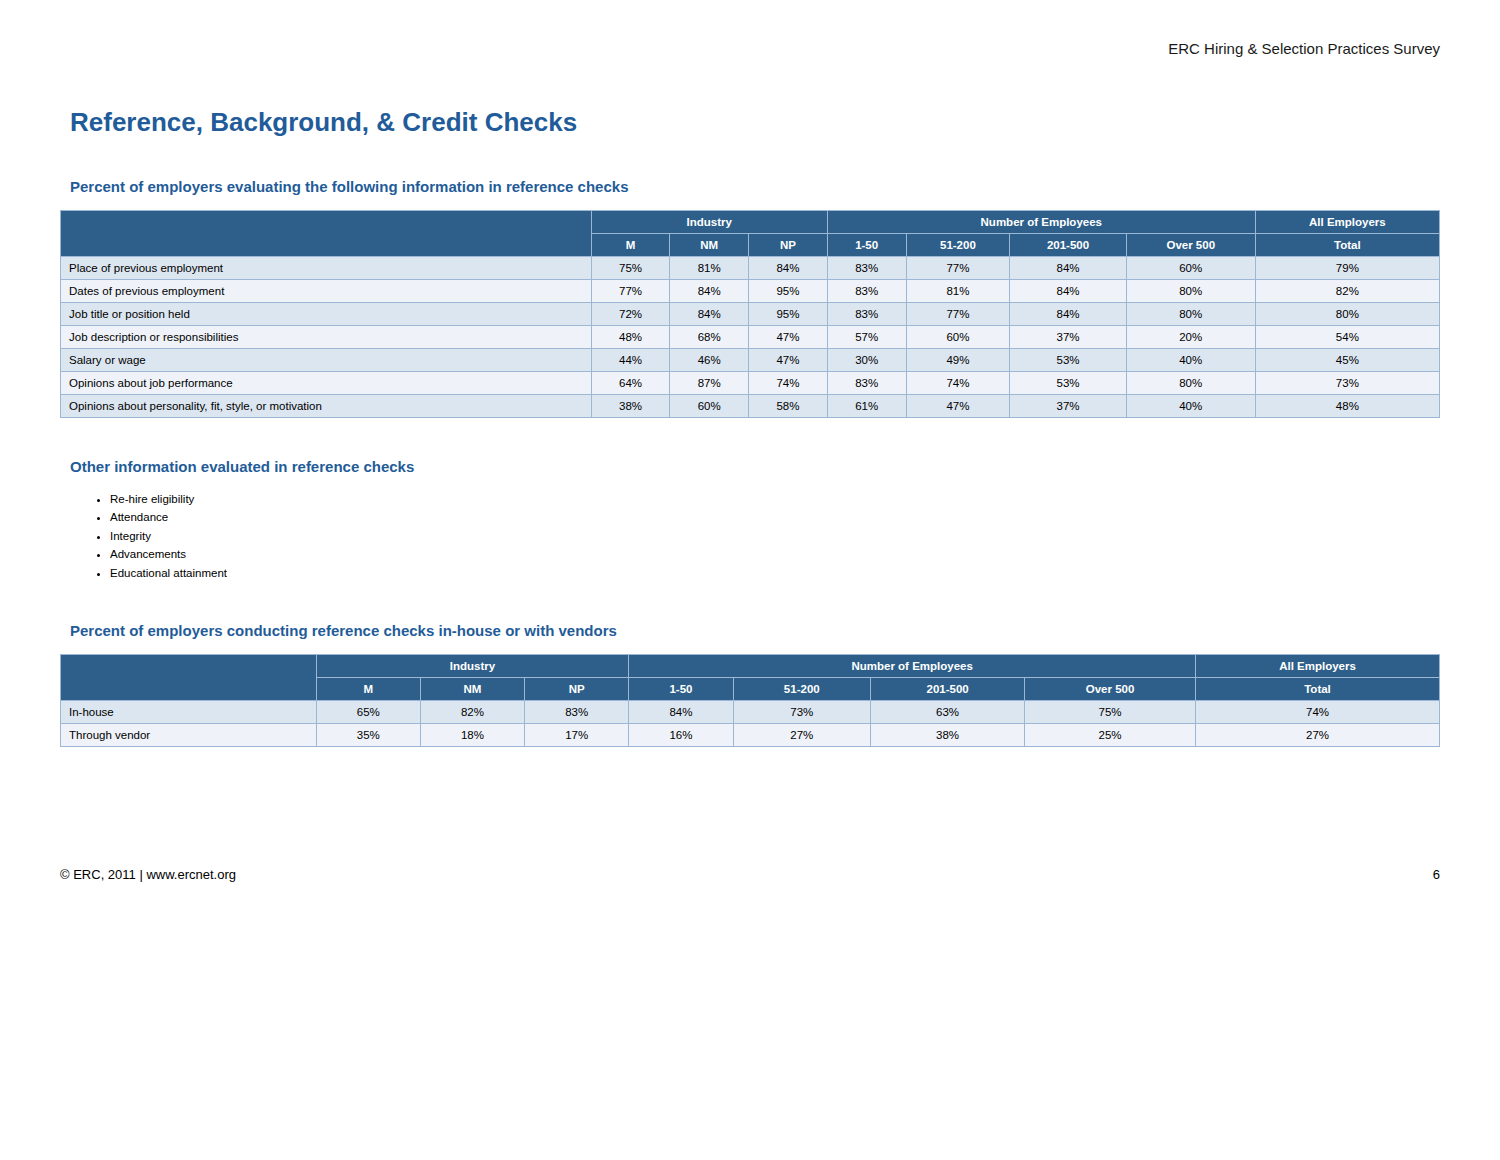ERC Hiring & Selection Practices Survey
Reference, Background, & Credit Checks
Percent of employers evaluating the following information in reference checks
| | Industry | Number of Employees | All Employers |
| --- | --- | --- | --- |
| M | NM | NP | 1-50 | 51-200 | 201-500 | Over 500 | Total |
| Place of previous employment | 75% | 81% | 84% | 83% | 77% | 84% | 60% | 79% |
| Dates of previous employment | 77% | 84% | 95% | 83% | 81% | 84% | 80% | 82% |
| Job title or position held | 72% | 84% | 95% | 83% | 77% | 84% | 80% | 80% |
| Job description or responsibilities | 48% | 68% | 47% | 57% | 60% | 37% | 20% | 54% |
| Salary or wage | 44% | 46% | 47% | 30% | 49% | 53% | 40% | 45% |
| Opinions about job performance | 64% | 87% | 74% | 83% | 74% | 53% | 80% | 73% |
| Opinions about personality, fit, style, or motivation | 38% | 60% | 58% | 61% | 47% | 37% | 40% | 48% |
Other information evaluated in reference checks
Re-hire eligibility
Attendance
Integrity
Advancements
Educational attainment
Percent of employers conducting reference checks in-house or with vendors
| | Industry | Number of Employees | All Employers |
| --- | --- | --- | --- |
| M | NM | NP | 1-50 | 51-200 | 201-500 | Over 500 | Total |
| In-house | 65% | 82% | 83% | 84% | 73% | 63% | 75% | 74% |
| Through vendor | 35% | 18% | 17% | 16% | 27% | 38% | 25% | 27% |
© ERC, 2011 | www.ercnet.org 6